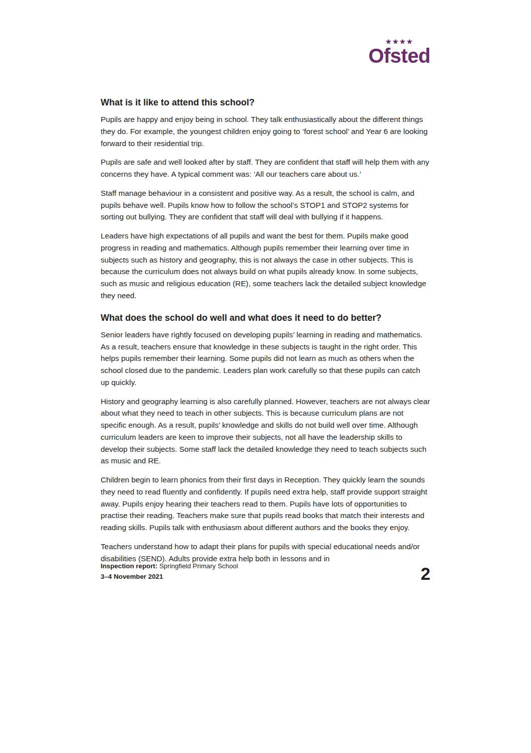★★★★
Ofsted
What is it like to attend this school?
Pupils are happy and enjoy being in school. They talk enthusiastically about the different things they do. For example, the youngest children enjoy going to ‘forest school’ and Year 6 are looking forward to their residential trip.
Pupils are safe and well looked after by staff. They are confident that staff will help them with any concerns they have. A typical comment was: ‘All our teachers care about us.’
Staff manage behaviour in a consistent and positive way. As a result, the school is calm, and pupils behave well. Pupils know how to follow the school’s STOP1 and STOP2 systems for sorting out bullying. They are confident that staff will deal with bullying if it happens.
Leaders have high expectations of all pupils and want the best for them. Pupils make good progress in reading and mathematics. Although pupils remember their learning over time in subjects such as history and geography, this is not always the case in other subjects. This is because the curriculum does not always build on what pupils already know. In some subjects, such as music and religious education (RE), some teachers lack the detailed subject knowledge they need.
What does the school do well and what does it need to do better?
Senior leaders have rightly focused on developing pupils’ learning in reading and mathematics. As a result, teachers ensure that knowledge in these subjects is taught in the right order. This helps pupils remember their learning. Some pupils did not learn as much as others when the school closed due to the pandemic. Leaders plan work carefully so that these pupils can catch up quickly.
History and geography learning is also carefully planned. However, teachers are not always clear about what they need to teach in other subjects. This is because curriculum plans are not specific enough. As a result, pupils’ knowledge and skills do not build well over time. Although curriculum leaders are keen to improve their subjects, not all have the leadership skills to develop their subjects. Some staff lack the detailed knowledge they need to teach subjects such as music and RE.
Children begin to learn phonics from their first days in Reception. They quickly learn the sounds they need to read fluently and confidently. If pupils need extra help, staff provide support straight away. Pupils enjoy hearing their teachers read to them. Pupils have lots of opportunities to practise their reading. Teachers make sure that pupils read books that match their interests and reading skills. Pupils talk with enthusiasm about different authors and the books they enjoy.
Teachers understand how to adapt their plans for pupils with special educational needs and/or disabilities (SEND). Adults provide extra help both in lessons and in
Inspection report: Springfield Primary School
3–4 November 2021
2